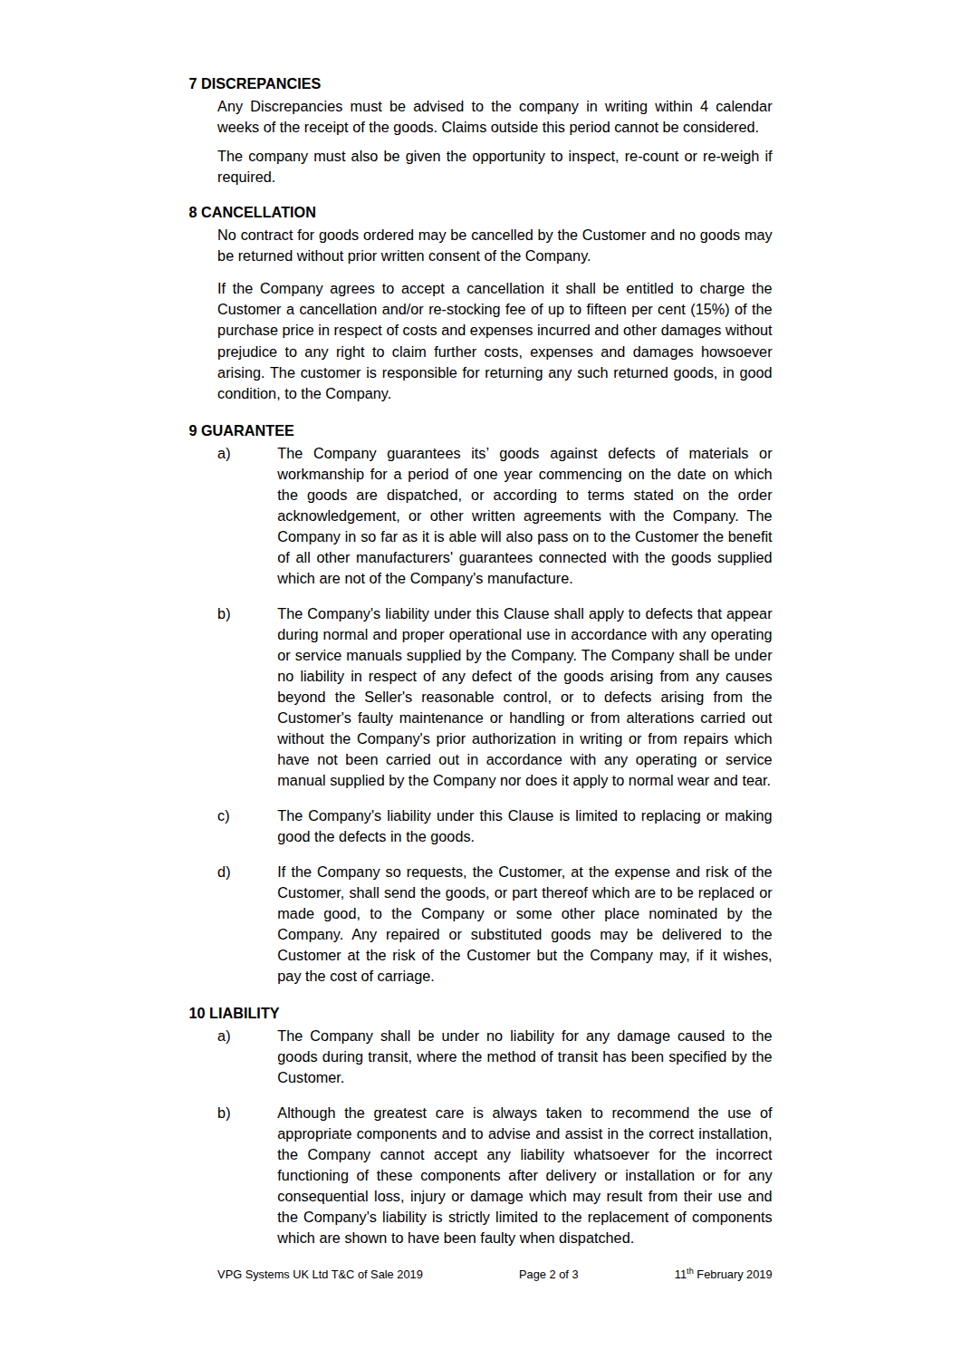7 DISCREPANCIES
Any Discrepancies must be advised to the company in writing within 4 calendar weeks of the receipt of the goods. Claims outside this period cannot be considered.
The company must also be given the opportunity to inspect, re-count or re-weigh if required.
8 CANCELLATION
No contract for goods ordered may be cancelled by the Customer and no goods may be returned without prior written consent of the Company.
If the Company agrees to accept a cancellation it shall be entitled to charge the Customer a cancellation and/or re-stocking fee of up to fifteen per cent (15%) of the purchase price in respect of costs and expenses incurred and other damages without prejudice to any right to claim further costs, expenses and damages howsoever arising. The customer is responsible for returning any such returned goods, in good condition, to the Company.
9 GUARANTEE
a) The Company guarantees its’ goods against defects of materials or workmanship for a period of one year commencing on the date on which the goods are dispatched, or according to terms stated on the order acknowledgement, or other written agreements with the Company. The Company in so far as it is able will also pass on to the Customer the benefit of all other manufacturers' guarantees connected with the goods supplied which are not of the Company's manufacture.
b) The Company's liability under this Clause shall apply to defects that appear during normal and proper operational use in accordance with any operating or service manuals supplied by the Company. The Company shall be under no liability in respect of any defect of the goods arising from any causes beyond the Seller's reasonable control, or to defects arising from the Customer's faulty maintenance or handling or from alterations carried out without the Company's prior authorization in writing or from repairs which have not been carried out in accordance with any operating or service manual supplied by the Company nor does it apply to normal wear and tear.
c) The Company's liability under this Clause is limited to replacing or making good the defects in the goods.
d) If the Company so requests, the Customer, at the expense and risk of the Customer, shall send the goods, or part thereof which are to be replaced or made good, to the Company or some other place nominated by the Company. Any repaired or substituted goods may be delivered to the Customer at the risk of the Customer but the Company may, if it wishes, pay the cost of carriage.
10 LIABILITY
a) The Company shall be under no liability for any damage caused to the goods during transit, where the method of transit has been specified by the Customer.
b) Although the greatest care is always taken to recommend the use of appropriate components and to advise and assist in the correct installation, the Company cannot accept any liability whatsoever for the incorrect functioning of these components after delivery or installation or for any consequential loss, injury or damage which may result from their use and the Company's liability is strictly limited to the replacement of components which are shown to have been faulty when dispatched.
VPG Systems UK Ltd T&C of Sale 2019 Page 2 of 3 11th February 2019